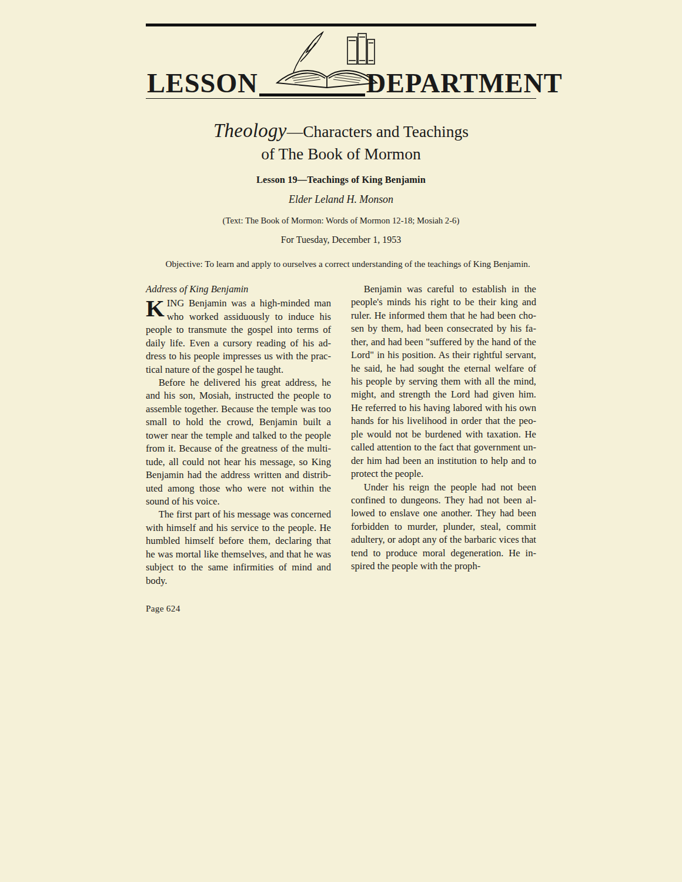LESSON DEPARTMENT
Theology—Characters and Teachings of The Book of Mormon
Lesson 19—Teachings of King Benjamin
Elder Leland H. Monson
(Text: The Book of Mormon: Words of Mormon 12-18; Mosiah 2-6)
For Tuesday, December 1, 1953
Objective: To learn and apply to ourselves a correct understanding of the teachings of King Benjamin.
Address of King Benjamin
KING Benjamin was a high-minded man who worked assiduously to induce his people to transmute the gospel into terms of daily life. Even a cursory reading of his address to his people impresses us with the practical nature of the gospel he taught.
Before he delivered his great address, he and his son, Mosiah, instructed the people to assemble together. Because the temple was too small to hold the crowd, Benjamin built a tower near the temple and talked to the people from it. Because of the greatness of the multitude, all could not hear his message, so King Benjamin had the address written and distributed among those who were not within the sound of his voice.
The first part of his message was concerned with himself and his service to the people. He humbled himself before them, declaring that he was mortal like themselves, and that he was subject to the same infirmities of mind and body.
Benjamin was careful to establish in the people's minds his right to be their king and ruler. He informed them that he had been chosen by them, had been consecrated by his father, and had been "suffered by the hand of the Lord" in his position. As their rightful servant, he said, he had sought the eternal welfare of his people by serving them with all the mind, might, and strength the Lord had given him. He referred to his having labored with his own hands for his livelihood in order that the people would not be burdened with taxation. He called attention to the fact that government under him had been an institution to help and to protect the people.
Under his reign the people had not been confined to dungeons. They had not been allowed to enslave one another. They had been forbidden to murder, plunder, steal, commit adultery, or adopt any of the barbaric vices that tend to produce moral degeneration. He inspired the people with the proph-
Page 624